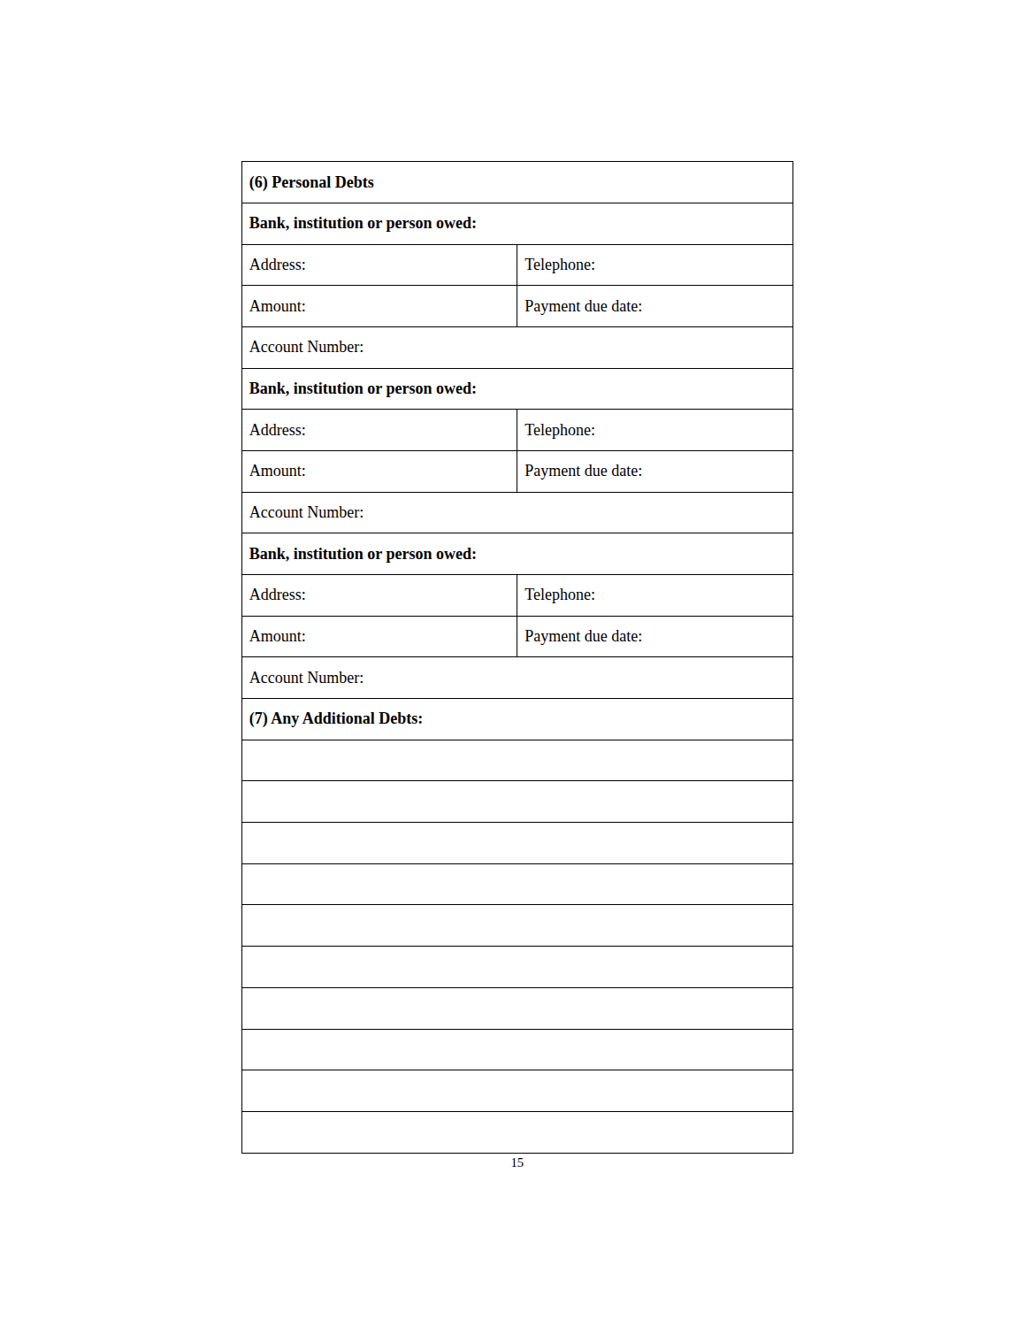| (6) Personal Debts |
| Bank, institution or person owed: |
| Address: | Telephone: |
| Amount: | Payment due date: |
| Account Number: |
| Bank, institution or person owed: |
| Address: | Telephone: |
| Amount: | Payment due date: |
| Account Number: |
| Bank, institution or person owed: |
| Address: | Telephone: |
| Amount: | Payment due date: |
| Account Number: |
| (7) Any Additional Debts: |
15